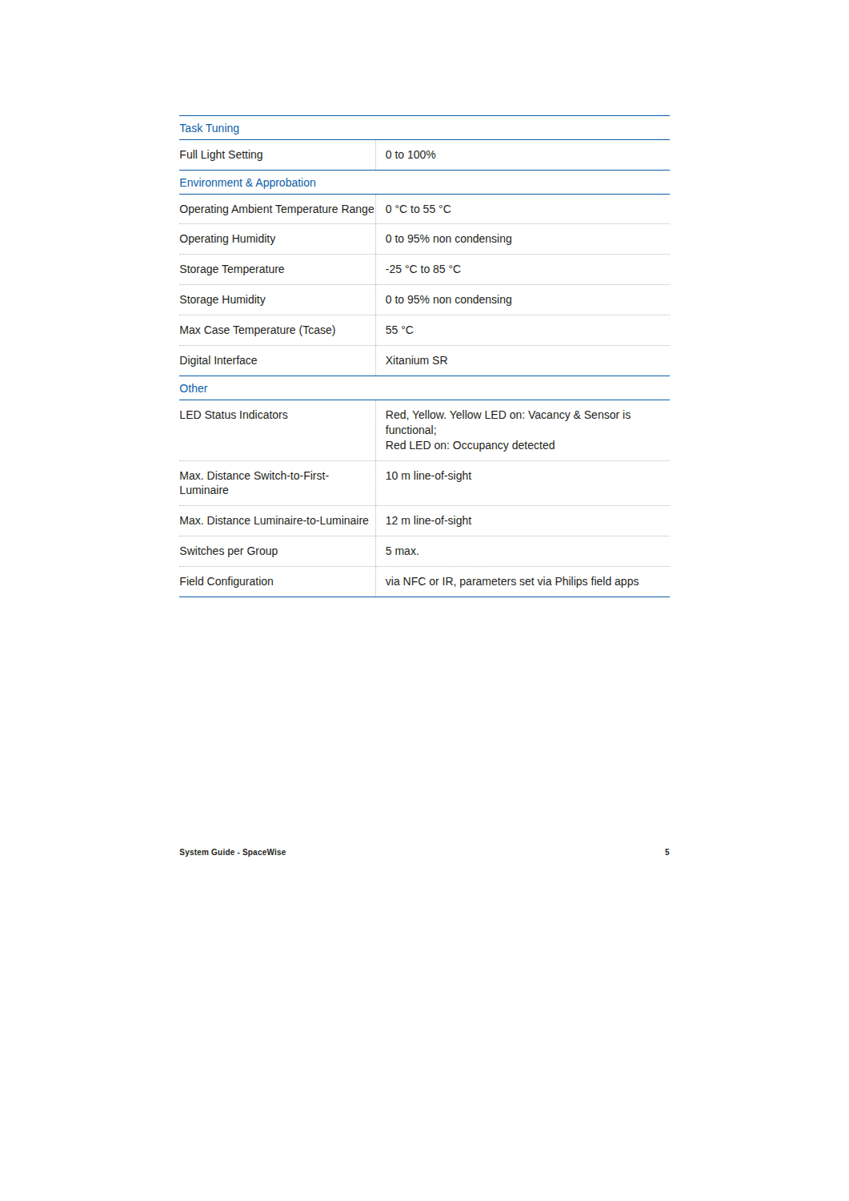| Task Tuning |
| Full Light Setting | 0 to 100% |
| Environment & Approbation |
| Operating Ambient Temperature Range | 0 °C to 55 °C |
| Operating Humidity | 0 to 95% non condensing |
| Storage Temperature | -25 °C to 85 °C |
| Storage Humidity | 0 to 95% non condensing |
| Max Case Temperature (Tcase) | 55 °C |
| Digital Interface | Xitanium SR |
| Other |
| LED Status Indicators | Red, Yellow. Yellow LED on: Vacancy & Sensor is functional; Red LED on: Occupancy detected |
| Max. Distance Switch-to-First-Luminaire | 10 m line-of-sight |
| Max. Distance Luminaire-to-Luminaire | 12 m line-of-sight |
| Switches per Group | 5 max. |
| Field Configuration | via NFC or IR, parameters set via Philips field apps |
System Guide - SpaceWise 5